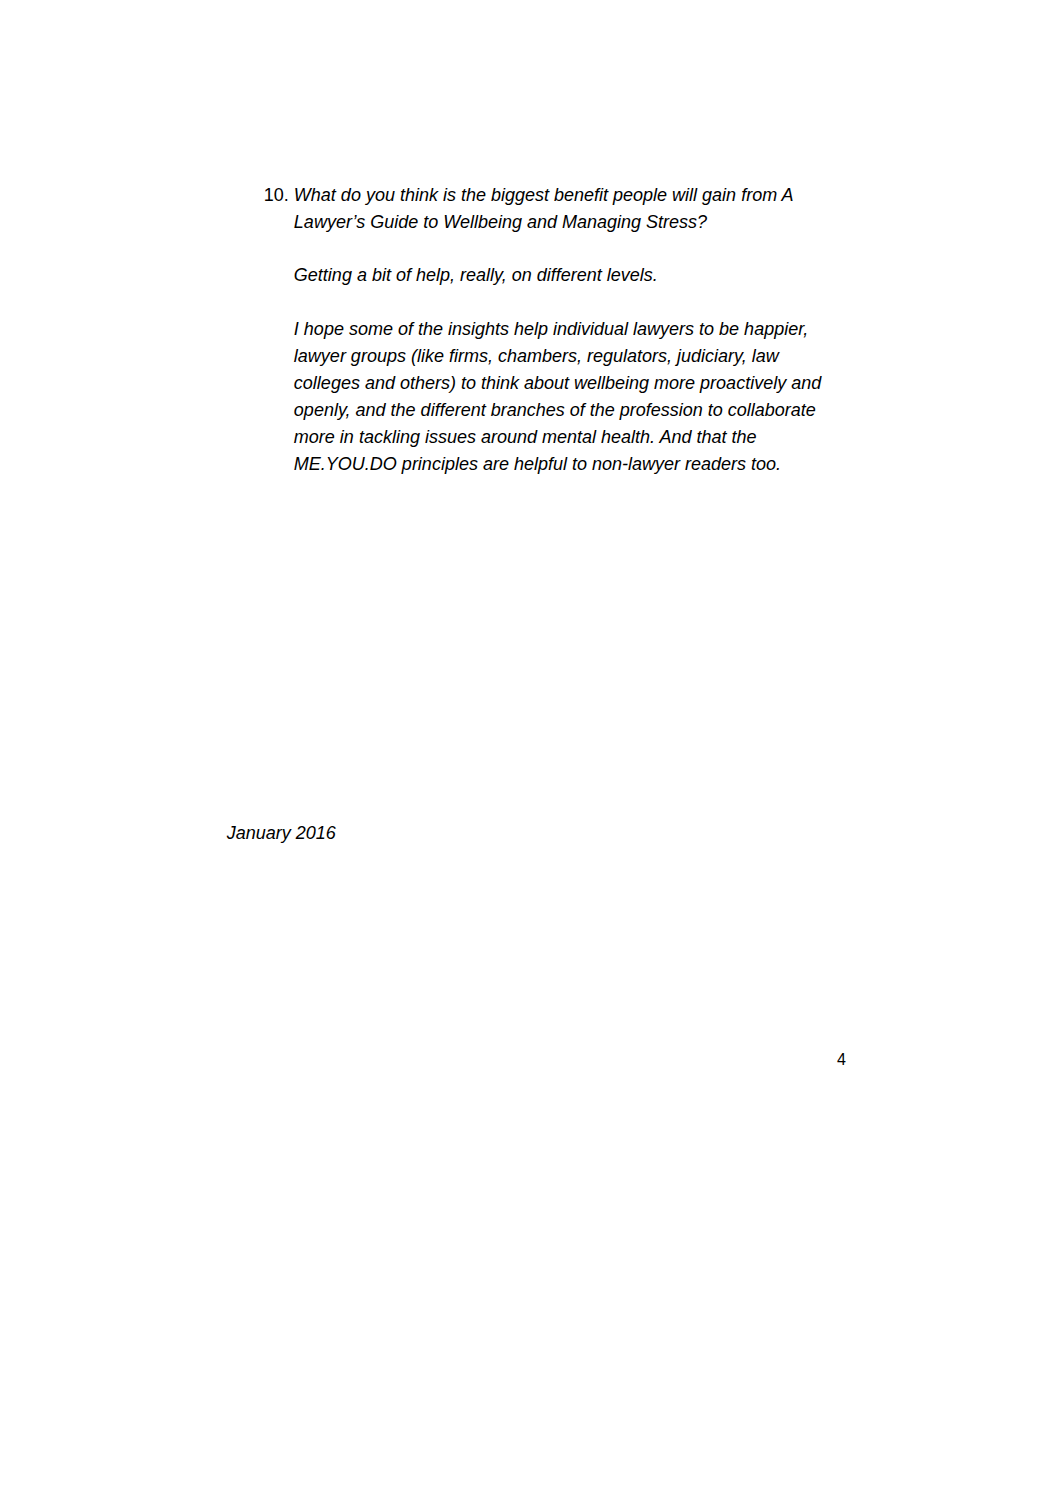What do you think is the biggest benefit people will gain from A Lawyer’s Guide to Wellbeing and Managing Stress?
Getting a bit of help, really, on different levels.
I hope some of the insights help individual lawyers to be happier, lawyer groups (like firms, chambers, regulators, judiciary, law colleges and others) to think about wellbeing more proactively and openly, and the different branches of the profession to collaborate more in tackling issues around mental health. And that the ME.YOU.DO principles are helpful to non-lawyer readers too.
January 2016
4